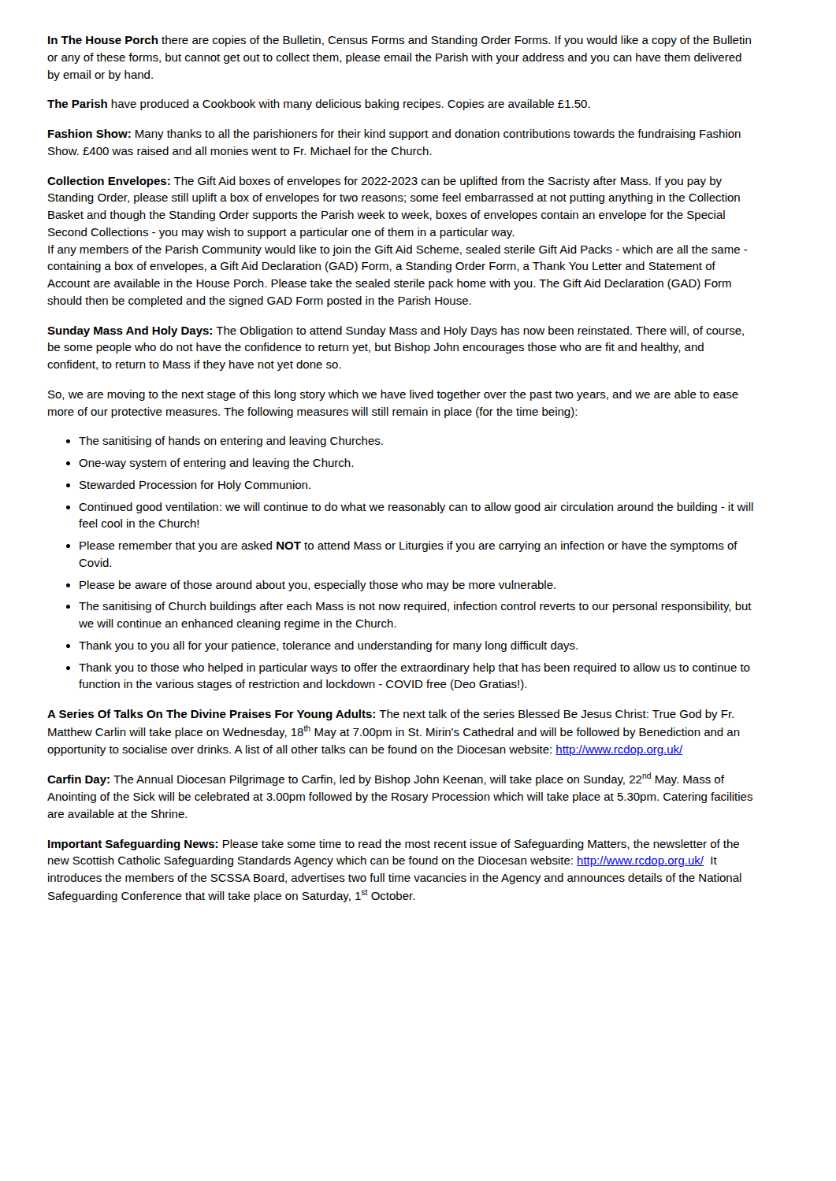In The House Porch there are copies of the Bulletin, Census Forms and Standing Order Forms. If you would like a copy of the Bulletin or any of these forms, but cannot get out to collect them, please email the Parish with your address and you can have them delivered by email or by hand.
The Parish have produced a Cookbook with many delicious baking recipes. Copies are available £1.50.
Fashion Show: Many thanks to all the parishioners for their kind support and donation contributions towards the fundraising Fashion Show. £400 was raised and all monies went to Fr. Michael for the Church.
Collection Envelopes: The Gift Aid boxes of envelopes for 2022-2023 can be uplifted from the Sacristy after Mass. If you pay by Standing Order, please still uplift a box of envelopes for two reasons; some feel embarrassed at not putting anything in the Collection Basket and though the Standing Order supports the Parish week to week, boxes of envelopes contain an envelope for the Special Second Collections - you may wish to support a particular one of them in a particular way.
If any members of the Parish Community would like to join the Gift Aid Scheme, sealed sterile Gift Aid Packs - which are all the same - containing a box of envelopes, a Gift Aid Declaration (GAD) Form, a Standing Order Form, a Thank You Letter and Statement of Account are available in the House Porch. Please take the sealed sterile pack home with you. The Gift Aid Declaration (GAD) Form should then be completed and the signed GAD Form posted in the Parish House.
Sunday Mass And Holy Days: The Obligation to attend Sunday Mass and Holy Days has now been reinstated. There will, of course, be some people who do not have the confidence to return yet, but Bishop John encourages those who are fit and healthy, and confident, to return to Mass if they have not yet done so.
So, we are moving to the next stage of this long story which we have lived together over the past two years, and we are able to ease more of our protective measures. The following measures will still remain in place (for the time being):
The sanitising of hands on entering and leaving Churches.
One-way system of entering and leaving the Church.
Stewarded Procession for Holy Communion.
Continued good ventilation: we will continue to do what we reasonably can to allow good air circulation around the building - it will feel cool in the Church!
Please remember that you are asked NOT to attend Mass or Liturgies if you are carrying an infection or have the symptoms of Covid.
Please be aware of those around about you, especially those who may be more vulnerable.
The sanitising of Church buildings after each Mass is not now required, infection control reverts to our personal responsibility, but we will continue an enhanced cleaning regime in the Church.
Thank you to you all for your patience, tolerance and understanding for many long difficult days.
Thank you to those who helped in particular ways to offer the extraordinary help that has been required to allow us to continue to function in the various stages of restriction and lockdown - COVID free (Deo Gratias!).
A Series Of Talks On The Divine Praises For Young Adults: The next talk of the series Blessed Be Jesus Christ: True God by Fr. Matthew Carlin will take place on Wednesday, 18th May at 7.00pm in St. Mirin's Cathedral and will be followed by Benediction and an opportunity to socialise over drinks. A list of all other talks can be found on the Diocesan website: http://www.rcdop.org.uk/
Carfin Day: The Annual Diocesan Pilgrimage to Carfin, led by Bishop John Keenan, will take place on Sunday, 22nd May. Mass of Anointing of the Sick will be celebrated at 3.00pm followed by the Rosary Procession which will take place at 5.30pm. Catering facilities are available at the Shrine.
Important Safeguarding News: Please take some time to read the most recent issue of Safeguarding Matters, the newsletter of the new Scottish Catholic Safeguarding Standards Agency which can be found on the Diocesan website: http://www.rcdop.org.uk/ It introduces the members of the SCSSA Board, advertises two full time vacancies in the Agency and announces details of the National Safeguarding Conference that will take place on Saturday, 1st October.